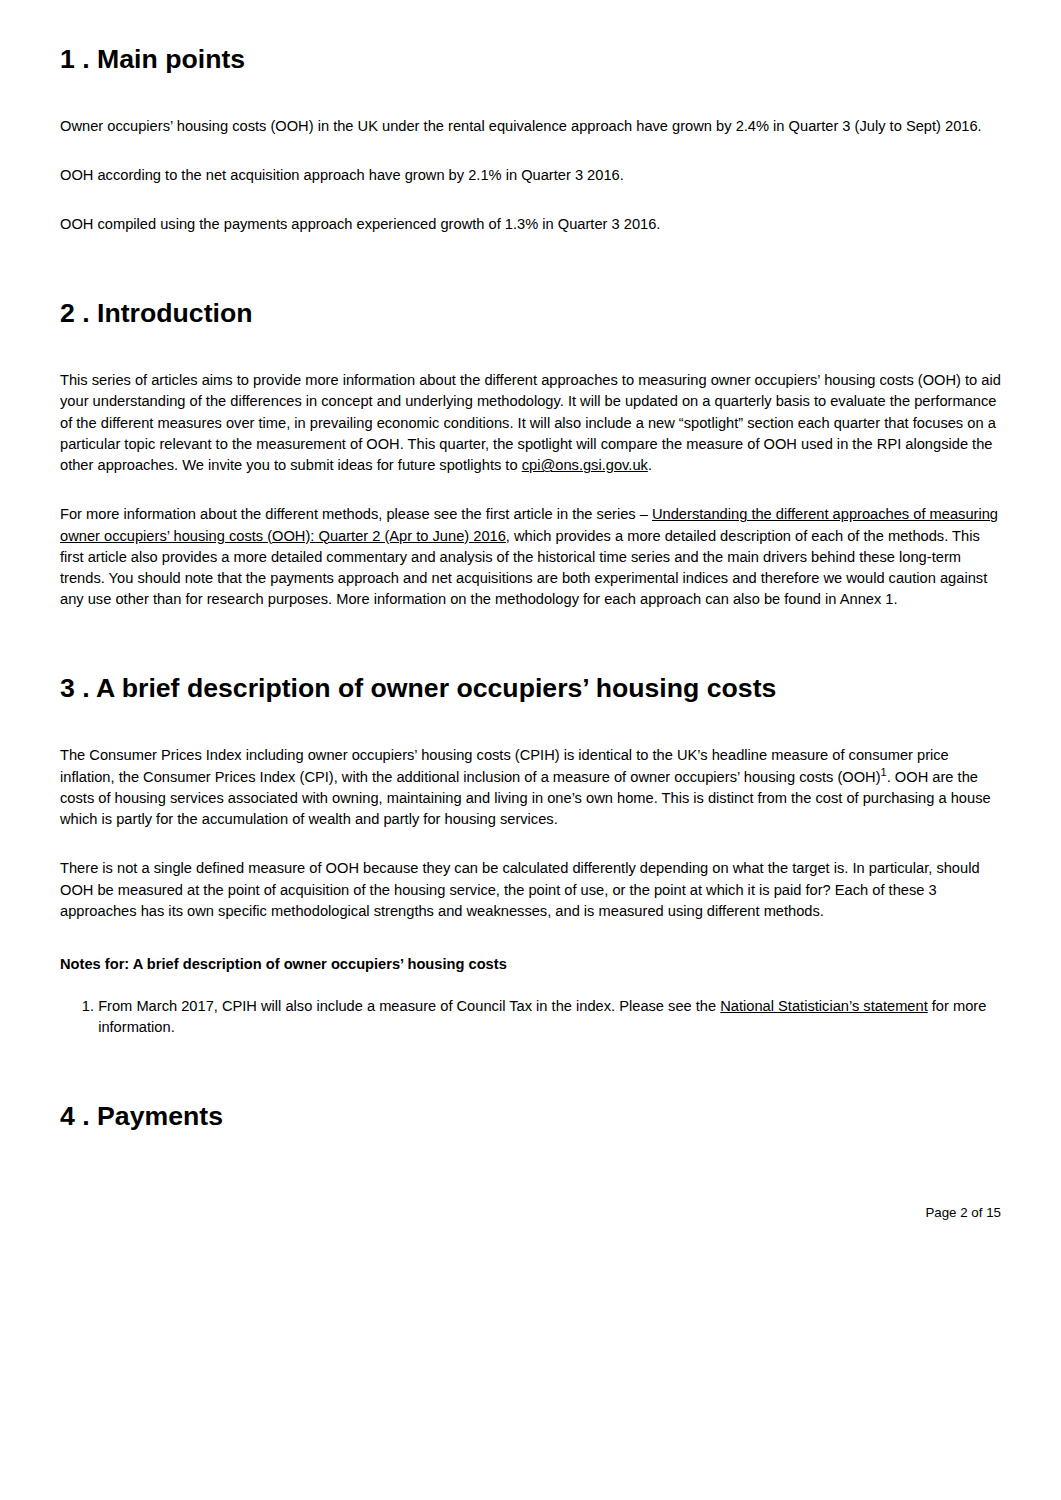1 . Main points
Owner occupiers’ housing costs (OOH) in the UK under the rental equivalence approach have grown by 2.4% in Quarter 3 (July to Sept) 2016.
OOH according to the net acquisition approach have grown by 2.1% in Quarter 3 2016.
OOH compiled using the payments approach experienced growth of 1.3% in Quarter 3 2016.
2 . Introduction
This series of articles aims to provide more information about the different approaches to measuring owner occupiers’ housing costs (OOH) to aid your understanding of the differences in concept and underlying methodology. It will be updated on a quarterly basis to evaluate the performance of the different measures over time, in prevailing economic conditions. It will also include a new “spotlight” section each quarter that focuses on a particular topic relevant to the measurement of OOH. This quarter, the spotlight will compare the measure of OOH used in the RPI alongside the other approaches. We invite you to submit ideas for future spotlights to cpi@ons.gsi.gov.uk.
For more information about the different methods, please see the first article in the series – Understanding the different approaches of measuring owner occupiers’ housing costs (OOH): Quarter 2 (Apr to June) 2016, which provides a more detailed description of each of the methods. This first article also provides a more detailed commentary and analysis of the historical time series and the main drivers behind these long-term trends. You should note that the payments approach and net acquisitions are both experimental indices and therefore we would caution against any use other than for research purposes. More information on the methodology for each approach can also be found in Annex 1.
3 . A brief description of owner occupiers’ housing costs
The Consumer Prices Index including owner occupiers’ housing costs (CPIH) is identical to the UK’s headline measure of consumer price inflation, the Consumer Prices Index (CPI), with the additional inclusion of a measure of owner occupiers’ housing costs (OOH)1. OOH are the costs of housing services associated with owning, maintaining and living in one’s own home. This is distinct from the cost of purchasing a house which is partly for the accumulation of wealth and partly for housing services.
There is not a single defined measure of OOH because they can be calculated differently depending on what the target is. In particular, should OOH be measured at the point of acquisition of the housing service, the point of use, or the point at which it is paid for? Each of these 3 approaches has its own specific methodological strengths and weaknesses, and is measured using different methods.
Notes for: A brief description of owner occupiers’ housing costs
From March 2017, CPIH will also include a measure of Council Tax in the index. Please see the National Statistician’s statement for more information.
4 . Payments
Page 2 of 15